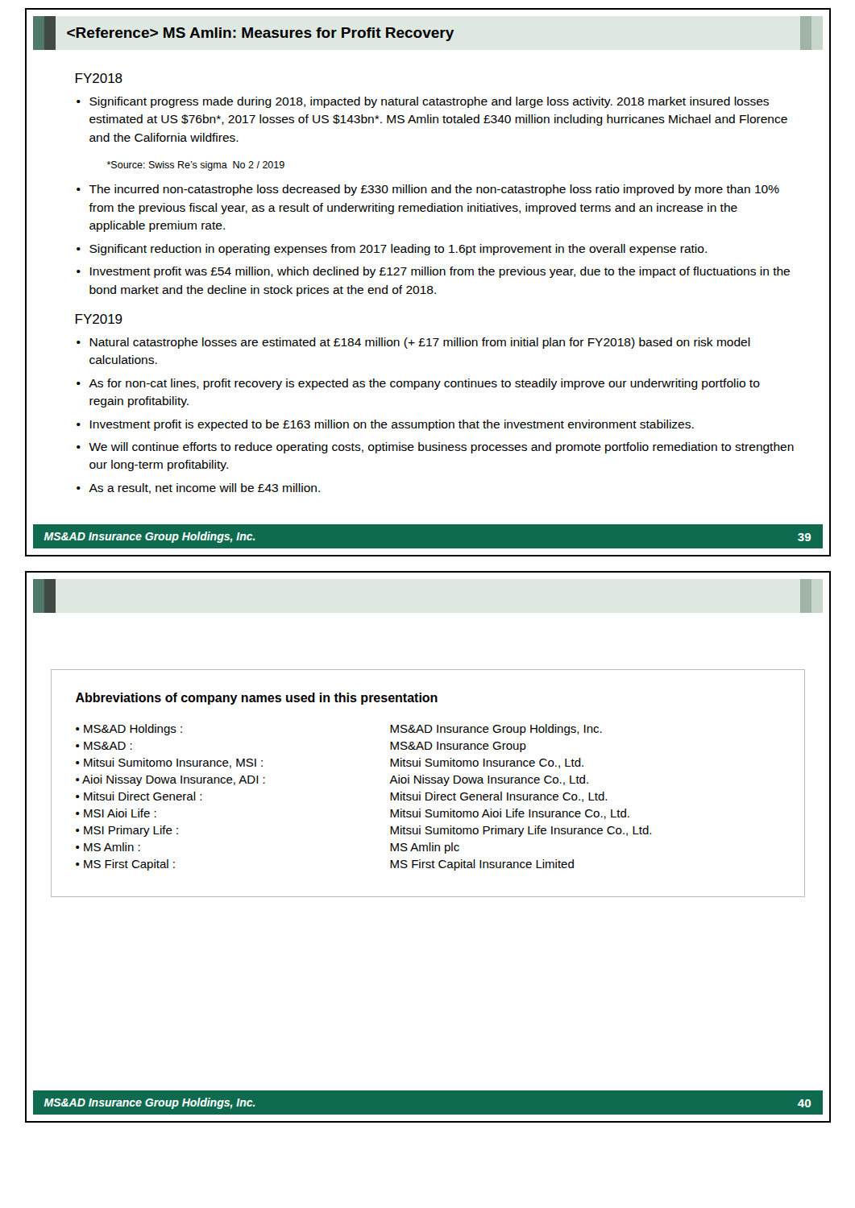<Reference> MS Amlin: Measures for Profit Recovery
FY2018
Significant progress made during 2018, impacted by natural catastrophe and large loss activity. 2018 market insured losses estimated at US $76bn*, 2017 losses of US $143bn*. MS Amlin totaled £340 million including hurricanes Michael and Florence and the California wildfires.
*Source: Swiss Re’s sigma No 2 / 2019
The incurred non-catastrophe loss decreased by £330 million and the non-catastrophe loss ratio improved by more than 10% from the previous fiscal year, as a result of underwriting remediation initiatives, improved terms and an increase in the applicable premium rate.
Significant reduction in operating expenses from 2017 leading to 1.6pt improvement in the overall expense ratio.
Investment profit was £54 million, which declined by £127 million from the previous year, due to the impact of fluctuations in the bond market and the decline in stock prices at the end of 2018.
FY2019
Natural catastrophe losses are estimated at £184 million (+ £17 million from initial plan for FY2018) based on risk model calculations.
As for non-cat lines, profit recovery is expected as the company continues to steadily improve our underwriting portfolio to regain profitability.
Investment profit is expected to be £163 million on the assumption that the investment environment stabilizes.
We will continue efforts to reduce operating costs, optimise business processes and promote portfolio remediation to strengthen our long-term profitability.
As a result, net income will be £43 million.
MS&AD Insurance Group Holdings, Inc.
39
Abbreviations of company names used in this presentation
| • MS&AD Holdings : | MS&AD Insurance Group Holdings, Inc. |
| • MS&AD : | MS&AD Insurance Group |
| • Mitsui Sumitomo Insurance, MSI : | Mitsui Sumitomo Insurance Co., Ltd. |
| • Aioi Nissay Dowa Insurance, ADI : | Aioi Nissay Dowa Insurance Co., Ltd. |
| • Mitsui Direct General : | Mitsui Direct General Insurance Co., Ltd. |
| • MSI Aioi Life : | Mitsui Sumitomo Aioi Life Insurance Co., Ltd. |
| • MSI Primary Life : | Mitsui Sumitomo Primary Life Insurance Co., Ltd. |
| • MS Amlin : | MS Amlin plc |
| • MS First Capital : | MS First Capital Insurance Limited |
MS&AD Insurance Group Holdings, Inc.
40